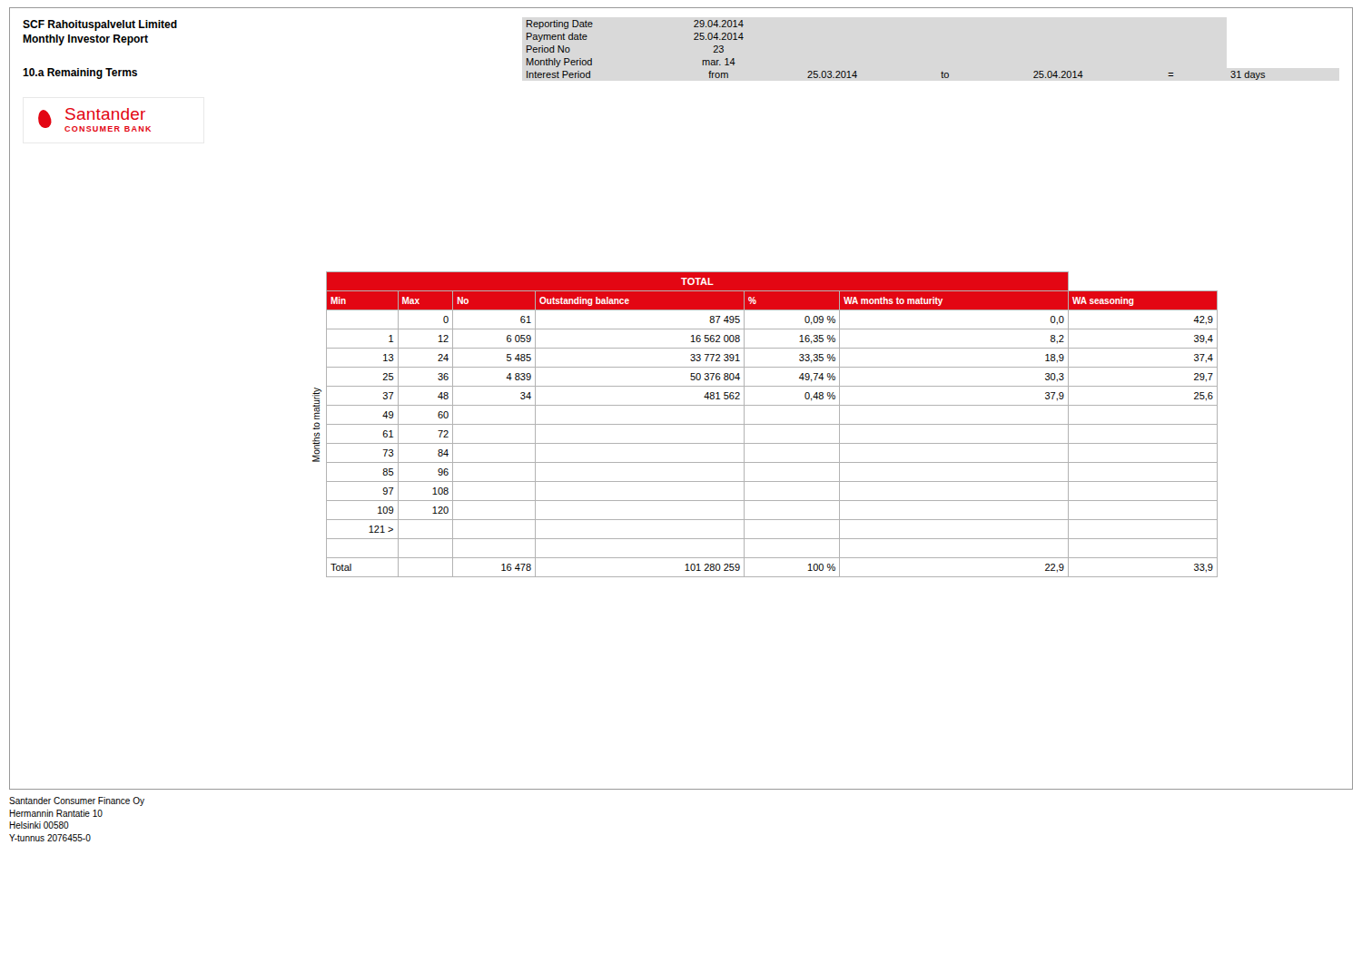SCF Rahoituspalvelut Limited
Monthly Investor Report
10.a Remaining Terms
| Reporting Date | 29.04.2014 | | | | |
| Payment date | 25.04.2014 | | | | |
| Period No | 23 | | | | |
| Monthly Period | mar. 14 | | | | |
| Interest Period | from | 25.03.2014 | to | 25.04.2014 | = | 31 days |
Santander
CONSUMER BANK
| | TOTAL |
| --- | --- |
| Min | Max | No | Outstanding balance | % | WA months to maturity | WA seasoning |
| Months to maturity | | 0 | 61 | 87 495 | 0,09 % | 0,0 | 42,9 |
| 1 | 12 | 6 059 | 16 562 008 | 16,35 % | 8,2 | 39,4 |
| 13 | 24 | 5 485 | 33 772 391 | 33,35 % | 18,9 | 37,4 |
| 25 | 36 | 4 839 | 50 376 804 | 49,74 % | 30,3 | 29,7 |
| 37 | 48 | 34 | 481 562 | 0,48 % | 37,9 | 25,6 |
| 49 | 60 | | | | | |
| 61 | 72 | | | | | |
| 73 | 84 | | | | | |
| 85 | 96 | | | | | |
| 97 | 108 | | | | | |
| 109 | 120 | | | | | |
| 121 > | | | | | | |
| | Total | | 16 478 | 101 280 259 | 100 % | 22,9 | 33,9 |
Santander Consumer Finance Oy
Hermannin Rantatie 10
Helsinki 00580
Y-tunnus 2076455-0